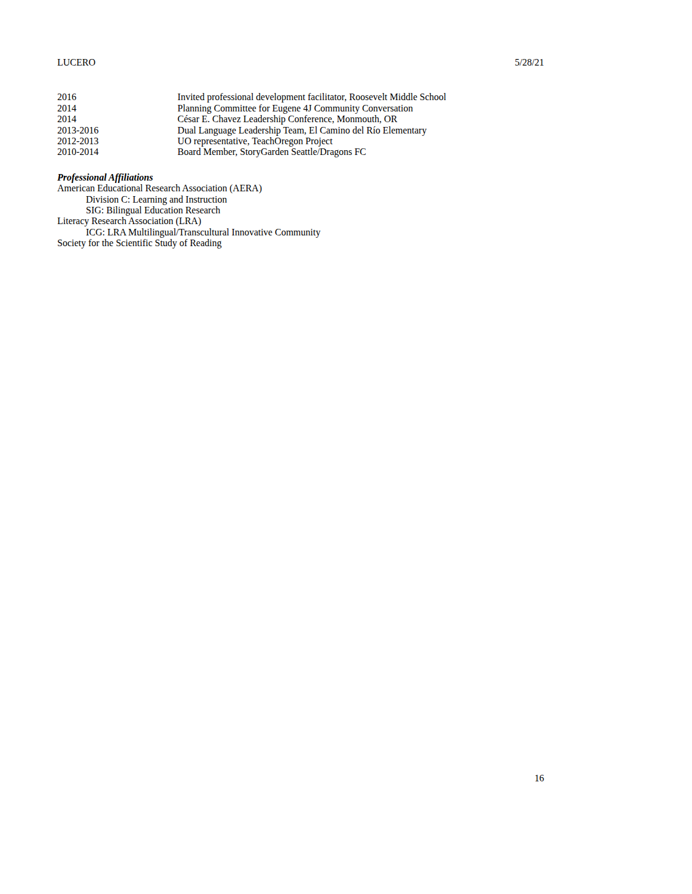LUCERO
5/28/21
| 2016 | Invited professional development facilitator, Roosevelt Middle School |
| 2014 | Planning Committee for Eugene 4J Community Conversation |
| 2014 | César E. Chavez Leadership Conference, Monmouth, OR |
| 2013-2016 | Dual Language Leadership Team, El Camino del Río Elementary |
| 2012-2013 | UO representative, TeachOregon Project |
| 2010-2014 | Board Member, StoryGarden Seattle/Dragons FC |
Professional Affiliations
American Educational Research Association (AERA)
Division C: Learning and Instruction
SIG: Bilingual Education Research
Literacy Research Association (LRA)
ICG: LRA Multilingual/Transcultural Innovative Community
Society for the Scientific Study of Reading
16